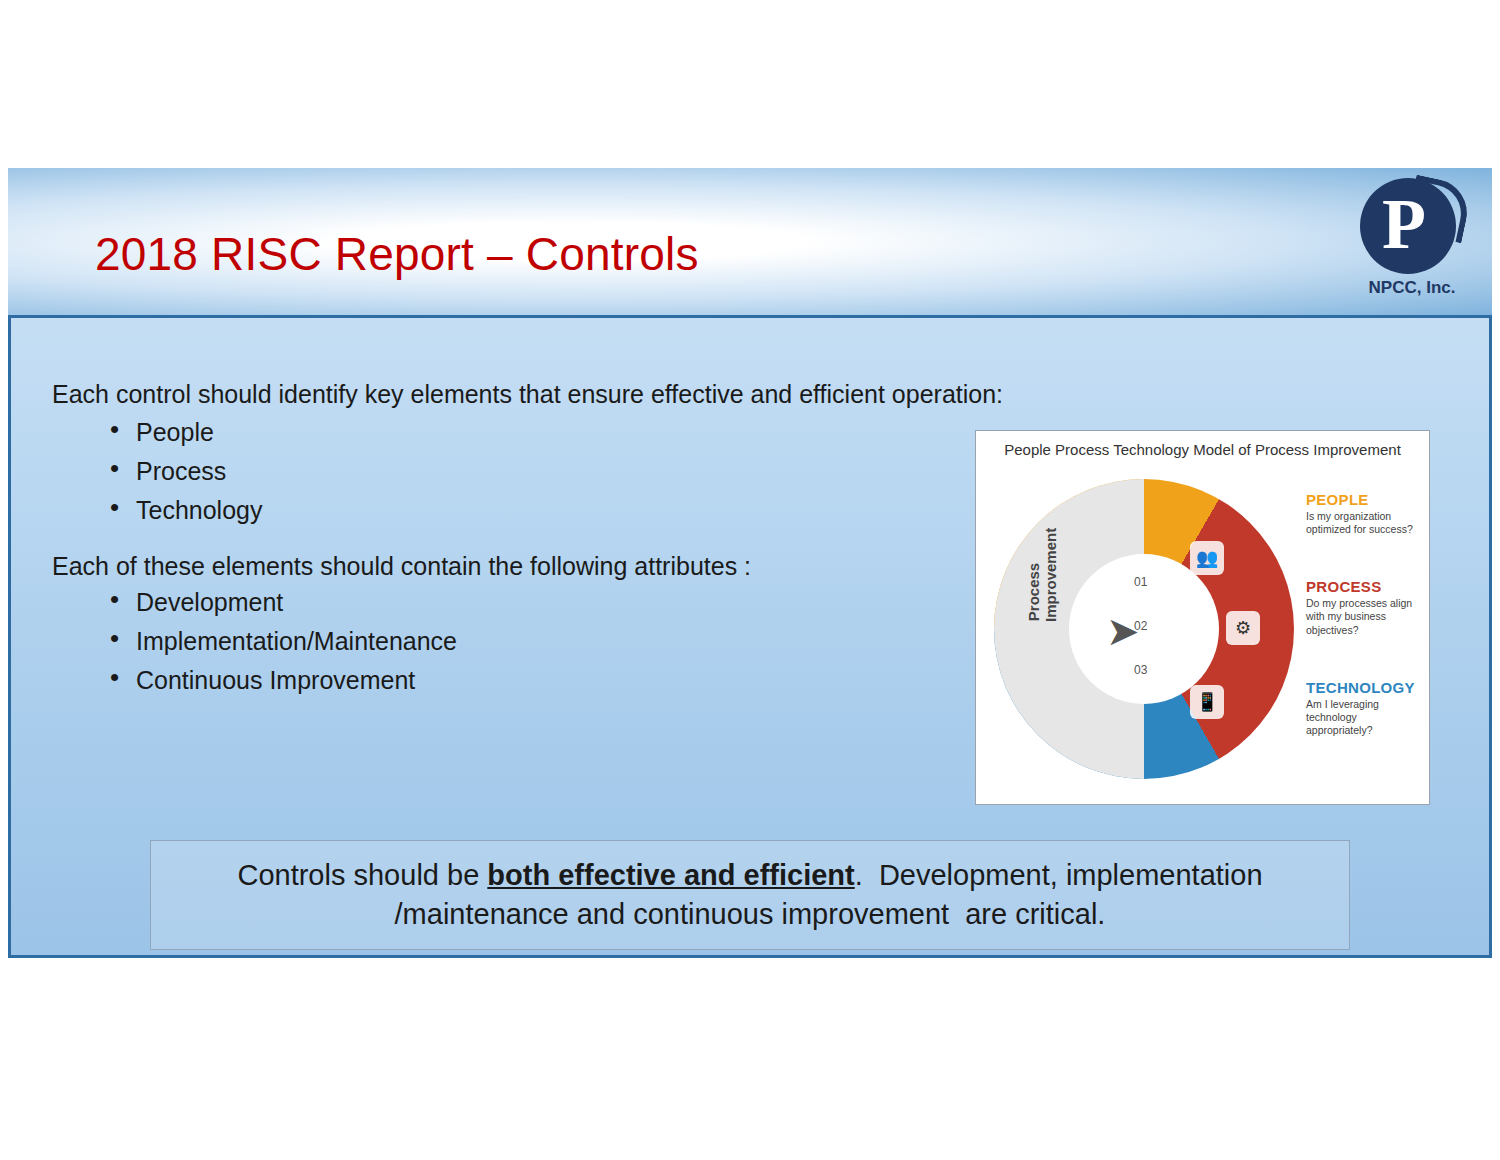2018 RISC Report – Controls
P
NPCC, Inc.
Each control should identify key elements that ensure effective and efficient operation:
People
Process
Technology
Each of these elements should contain the following attributes :
Development
Implementation/Maintenance
Continuous Improvement
People Process Technology Model of Process Improvement
➤
Process Improvement
01
02
03
👥
⚙
📱
PEOPLE
Is my organization optimized for success?
PROCESS
Do my processes align with my business objectives?
TECHNOLOGY
Am I leveraging technology appropriately?
Controls should be both effective and efficient. Development, implementation /maintenance and continuous improvement are critical.
3